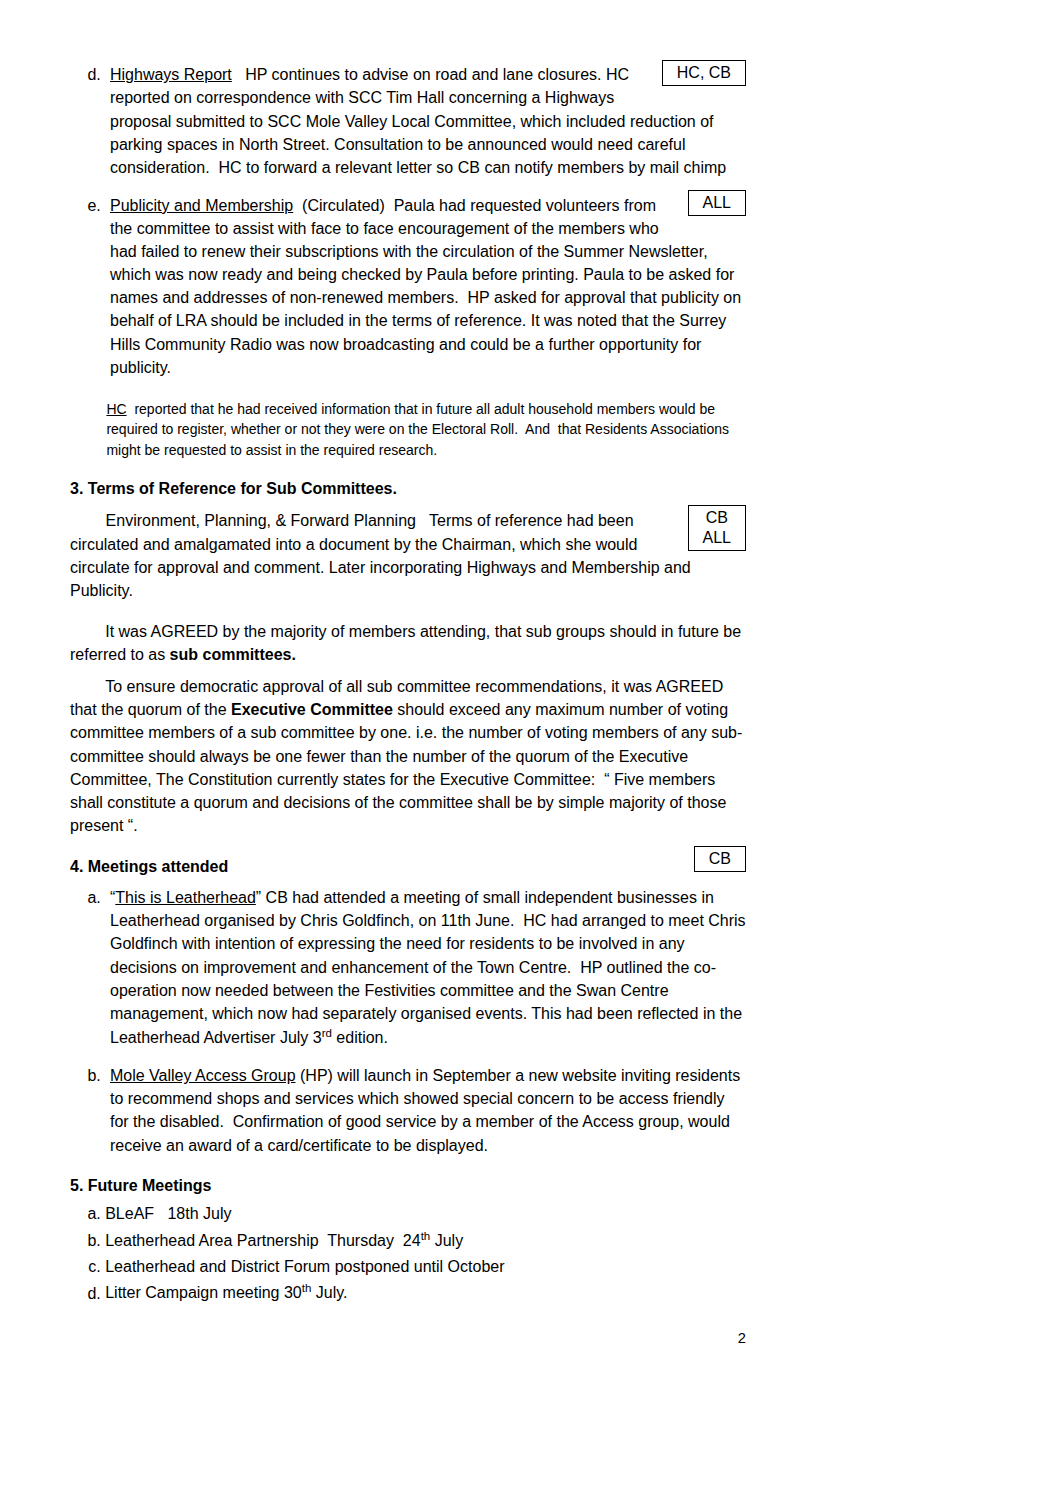HC, CB Highways Report HP continues to advise on road and lane closures. HC reported on correspondence with SCC Tim Hall concerning a Highways proposal submitted to SCC Mole Valley Local Committee, which included reduction of parking spaces in North Street. Consultation to be announced would need careful consideration. HC to forward a relevant letter so CB can notify members by mail chimp
ALL Publicity and Membership (Circulated) Paula had requested volunteers from the committee to assist with face to face encouragement of the members who had failed to renew their subscriptions with the circulation of the Summer Newsletter, which was now ready and being checked by Paula before printing. Paula to be asked for names and addresses of non-renewed members. HP asked for approval that publicity on behalf of LRA should be included in the terms of reference. It was noted that the Surrey Hills Community Radio was now broadcasting and could be a further opportunity for publicity.
HC reported that he had received information that in future all adult household members would be required to register, whether or not they were on the Electoral Roll. And that Residents Associations might be requested to assist in the required research.
3. Terms of Reference for Sub Committees.
CB
ALL
Environment, Planning, & Forward Planning Terms of reference had been circulated and amalgamated into a document by the Chairman, which she would circulate for approval and comment. Later incorporating Highways and Membership and Publicity.
It was AGREED by the majority of members attending, that sub groups should in future be referred to as sub committees.
To ensure democratic approval of all sub committee recommendations, it was AGREED that the quorum of the Executive Committee should exceed any maximum number of voting committee members of a sub committee by one. i.e. the number of voting members of any sub-committee should always be one fewer than the number of the quorum of the Executive Committee, The Constitution currently states for the Executive Committee: “ Five members shall constitute a quorum and decisions of the committee shall be by simple majority of those present “.
CB
4. Meetings attended
“This is Leatherhead” CB had attended a meeting of small independent businesses in Leatherhead organised by Chris Goldfinch, on 11th June. HC had arranged to meet Chris Goldfinch with intention of expressing the need for residents to be involved in any decisions on improvement and enhancement of the Town Centre. HP outlined the co-operation now needed between the Festivities committee and the Swan Centre management, which now had separately organised events. This had been reflected in the Leatherhead Advertiser July 3rd edition.
Mole Valley Access Group (HP) will launch in September a new website inviting residents to recommend shops and services which showed special concern to be access friendly for the disabled. Confirmation of good service by a member of the Access group, would receive an award of a card/certificate to be displayed.
5. Future Meetings
BLeAF 18th July
Leatherhead Area Partnership Thursday 24th July
Leatherhead and District Forum postponed until October
Litter Campaign meeting 30th July.
2